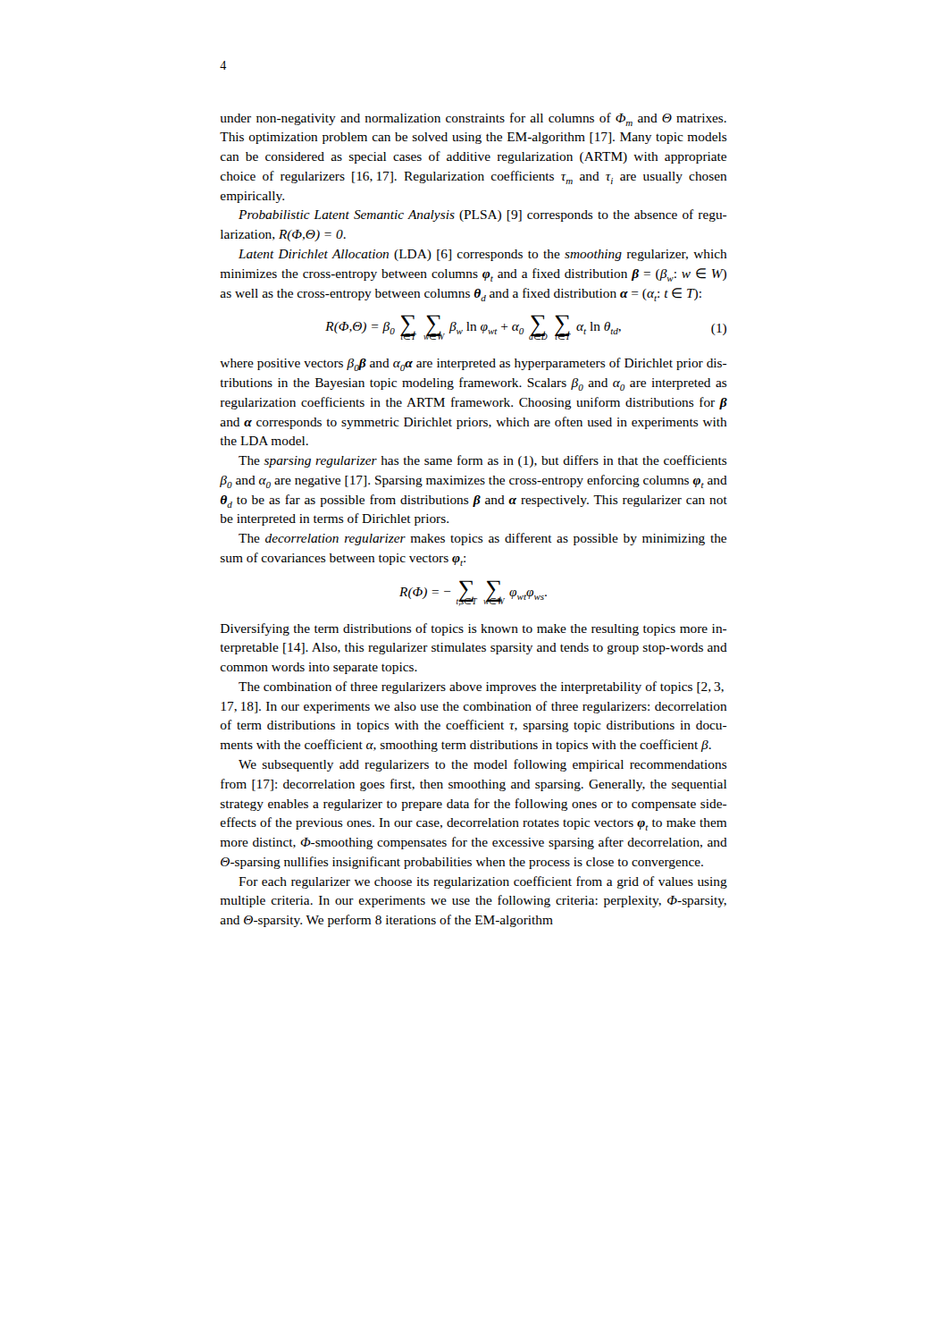4
under non-negativity and normalization constraints for all columns of Φm and Θ matrixes. This optimization problem can be solved using the EM-algorithm [17]. Many topic models can be considered as special cases of additive regularization (ARTM) with appropriate choice of regularizers [16, 17]. Regularization coefficients τm and τi are usually chosen empirically.
Probabilistic Latent Semantic Analysis (PLSA) [9] corresponds to the absence of regularization, R(Φ,Θ) = 0.
Latent Dirichlet Allocation (LDA) [6] corresponds to the smoothing regularizer, which minimizes the cross-entropy between columns φt and a fixed distribution β = (βw: w ∈ W) as well as the cross-entropy between columns θd and a fixed distribution α = (αt: t ∈ T):
R(Φ,Θ) = β0 ∑t∈T ∑w∈W βw ln φwt + α0 ∑d∈D ∑t∈T αt ln θtd, (1)
where positive vectors β0 β and α0 α are interpreted as hyperparameters of Dirichlet prior distributions in the Bayesian topic modeling framework. Scalars β0 and α0 are interpreted as regularization coefficients in the ARTM framework. Choosing uniform distributions for β and α corresponds to symmetric Dirichlet priors, which are often used in experiments with the LDA model.
The sparsing regularizer has the same form as in (1), but differs in that the coefficients β0 and α0 are negative [17]. Sparsing maximizes the cross-entropy enforcing columns φt and θd to be as far as possible from distributions β and α respectively. This regularizer can not be interpreted in terms of Dirichlet priors.
The decorrelation regularizer makes topics as different as possible by minimizing the sum of covariances between topic vectors φt:
R(Φ) = − ∑t,s∈T ∑w∈W φwtφws.
Diversifying the term distributions of topics is known to make the resulting topics more interpretable [14]. Also, this regularizer stimulates sparsity and tends to group stop-words and common words into separate topics.
The combination of three regularizers above improves the interpretability of topics [2, 3, 17, 18]. In our experiments we also use the combination of three regularizers: decorrelation of term distributions in topics with the coefficient τ, sparsing topic distributions in documents with the coefficient α, smoothing term distributions in topics with the coefficient β.
We subsequently add regularizers to the model following empirical recommendations from [17]: decorrelation goes first, then smoothing and sparsing. Generally, the sequential strategy enables a regularizer to prepare data for the following ones or to compensate side-effects of the previous ones. In our case, decorrelation rotates topic vectors φt to make them more distinct, Φ-smoothing compensates for the excessive sparsing after decorrelation, and Θ-sparsing nullifies insignificant probabilities when the process is close to convergence.
For each regularizer we choose its regularization coefficient from a grid of values using multiple criteria. In our experiments we use the following criteria: perplexity, Φ-sparsity, and Θ-sparsity. We perform 8 iterations of the EM-algorithm